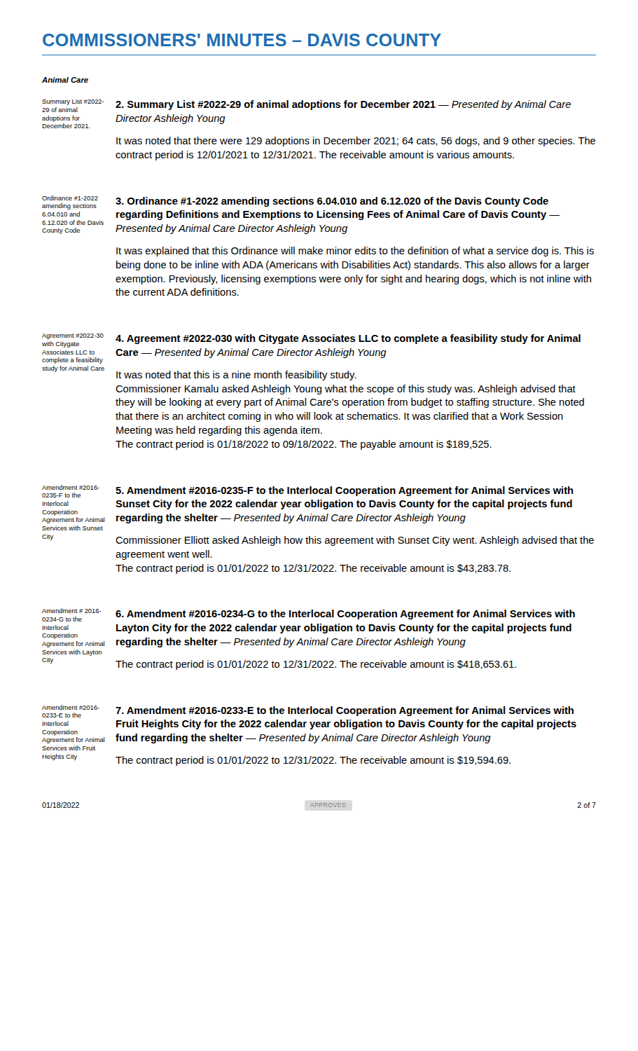COMMISSIONERS' MINUTES – DAVIS COUNTY
Animal Care
Summary List #2022-29 of animal adoptions for December 2021.
2. Summary List #2022-29 of animal adoptions for December 2021 — Presented by Animal Care Director Ashleigh Young
It was noted that there were 129 adoptions in December 2021; 64 cats, 56 dogs, and 9 other species. The contract period is 12/01/2021 to 12/31/2021. The receivable amount is various amounts.
Ordinance #1-2022 amending sections 6.04.010 and 6.12.020 of the Davis County Code
3. Ordinance #1-2022 amending sections 6.04.010 and 6.12.020 of the Davis County Code regarding Definitions and Exemptions to Licensing Fees of Animal Care of Davis County — Presented by Animal Care Director Ashleigh Young
It was explained that this Ordinance will make minor edits to the definition of what a service dog is. This is being done to be inline with ADA (Americans with Disabilities Act) standards. This also allows for a larger exemption. Previously, licensing exemptions were only for sight and hearing dogs, which is not inline with the current ADA definitions.
Agreement #2022-30 with Citygate Associates LLC to complete a feasibility study for Animal Care
4. Agreement #2022-030 with Citygate Associates LLC to complete a feasibility study for Animal Care — Presented by Animal Care Director Ashleigh Young
It was noted that this is a nine month feasibility study.
Commissioner Kamalu asked Ashleigh Young what the scope of this study was. Ashleigh advised that they will be looking at every part of Animal Care's operation from budget to staffing structure. She noted that there is an architect coming in who will look at schematics. It was clarified that a Work Session Meeting was held regarding this agenda item.
The contract period is 01/18/2022 to 09/18/2022. The payable amount is $189,525.
Amendment #2016-0235-F to the Interlocal Cooperation Agreement for Animal Services with Sunset City
5. Amendment #2016-0235-F to the Interlocal Cooperation Agreement for Animal Services with Sunset City for the 2022 calendar year obligation to Davis County for the capital projects fund regarding the shelter — Presented by Animal Care Director Ashleigh Young
Commissioner Elliott asked Ashleigh how this agreement with Sunset City went. Ashleigh advised that the agreement went well.
The contract period is 01/01/2022 to 12/31/2022. The receivable amount is $43,283.78.
Amendment # 2016-0234-G to the Interlocal Cooperation Agreement for Animal Services with Layton City
6. Amendment #2016-0234-G to the Interlocal Cooperation Agreement for Animal Services with Layton City for the 2022 calendar year obligation to Davis County for the capital projects fund regarding the shelter — Presented by Animal Care Director Ashleigh Young
The contract period is 01/01/2022 to 12/31/2022. The receivable amount is $418,653.61.
Amendment #2016-0233-E to the Interlocal Cooperation Agreement for Animal Services with Fruit Heights City
7. Amendment #2016-0233-E to the Interlocal Cooperation Agreement for Animal Services with Fruit Heights City for the 2022 calendar year obligation to Davis County for the capital projects fund regarding the shelter — Presented by Animal Care Director Ashleigh Young
The contract period is 01/01/2022 to 12/31/2022. The receivable amount is $19,594.69.
01/18/2022 APPROVED 2 of 7